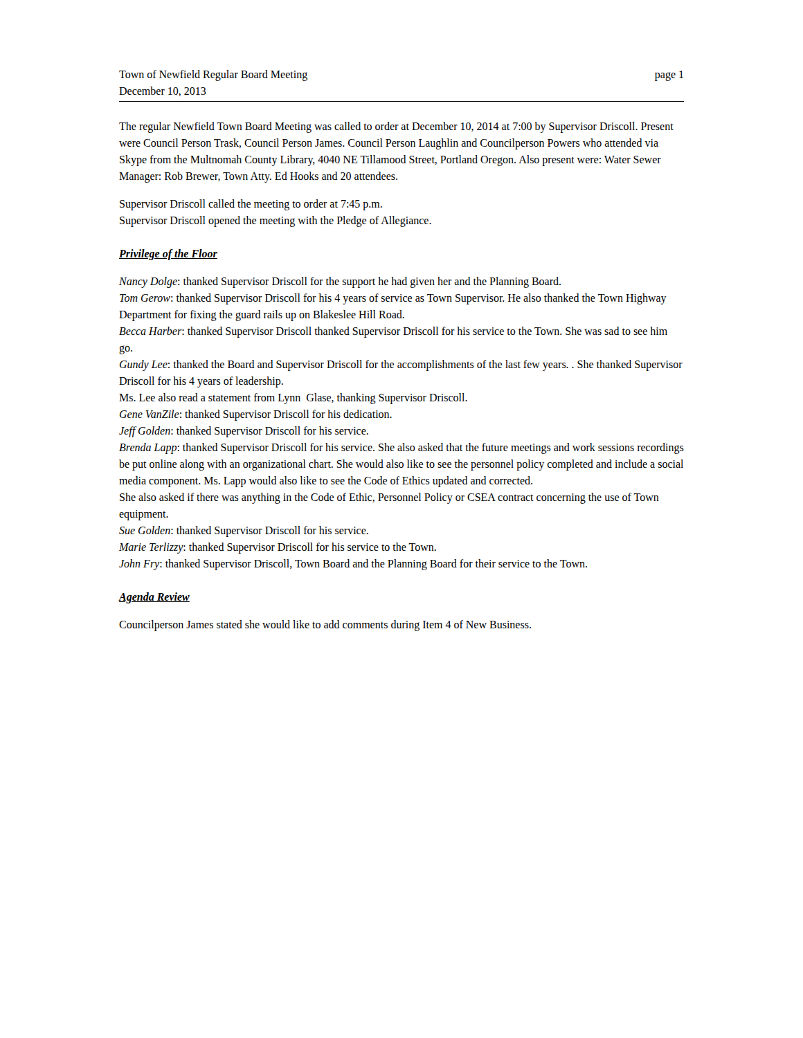Town of Newfield Regular Board Meeting
page 1
December 10, 2013
The regular Newfield Town Board Meeting was called to order at December 10, 2014 at 7:00 by Supervisor Driscoll. Present were Council Person Trask, Council Person James. Council Person Laughlin and Councilperson Powers who attended via Skype from the Multnomah County Library, 4040 NE Tillamood Street, Portland Oregon. Also present were: Water Sewer Manager: Rob Brewer, Town Atty. Ed Hooks and 20 attendees.
Supervisor Driscoll called the meeting to order at 7:45 p.m.
Supervisor Driscoll opened the meeting with the Pledge of Allegiance.
Privilege of the Floor
Nancy Dolge: thanked Supervisor Driscoll for the support he had given her and the Planning Board.
Tom Gerow: thanked Supervisor Driscoll for his 4 years of service as Town Supervisor. He also thanked the Town Highway Department for fixing the guard rails up on Blakeslee Hill Road.
Becca Harber: thanked Supervisor Driscoll thanked Supervisor Driscoll for his service to the Town. She was sad to see him go.
Gundy Lee: thanked the Board and Supervisor Driscoll for the accomplishments of the last few years. . She thanked Supervisor Driscoll for his 4 years of leadership.
Ms. Lee also read a statement from Lynn Glase, thanking Supervisor Driscoll.
Gene VanZile: thanked Supervisor Driscoll for his dedication.
Jeff Golden: thanked Supervisor Driscoll for his service.
Brenda Lapp: thanked Supervisor Driscoll for his service. She also asked that the future meetings and work sessions recordings be put online along with an organizational chart. She would also like to see the personnel policy completed and include a social media component. Ms. Lapp would also like to see the Code of Ethics updated and corrected.
She also asked if there was anything in the Code of Ethic, Personnel Policy or CSEA contract concerning the use of Town equipment.
Sue Golden: thanked Supervisor Driscoll for his service.
Marie Terlizzy: thanked Supervisor Driscoll for his service to the Town.
John Fry: thanked Supervisor Driscoll, Town Board and the Planning Board for their service to the Town.
Agenda Review
Councilperson James stated she would like to add comments during Item 4 of New Business.